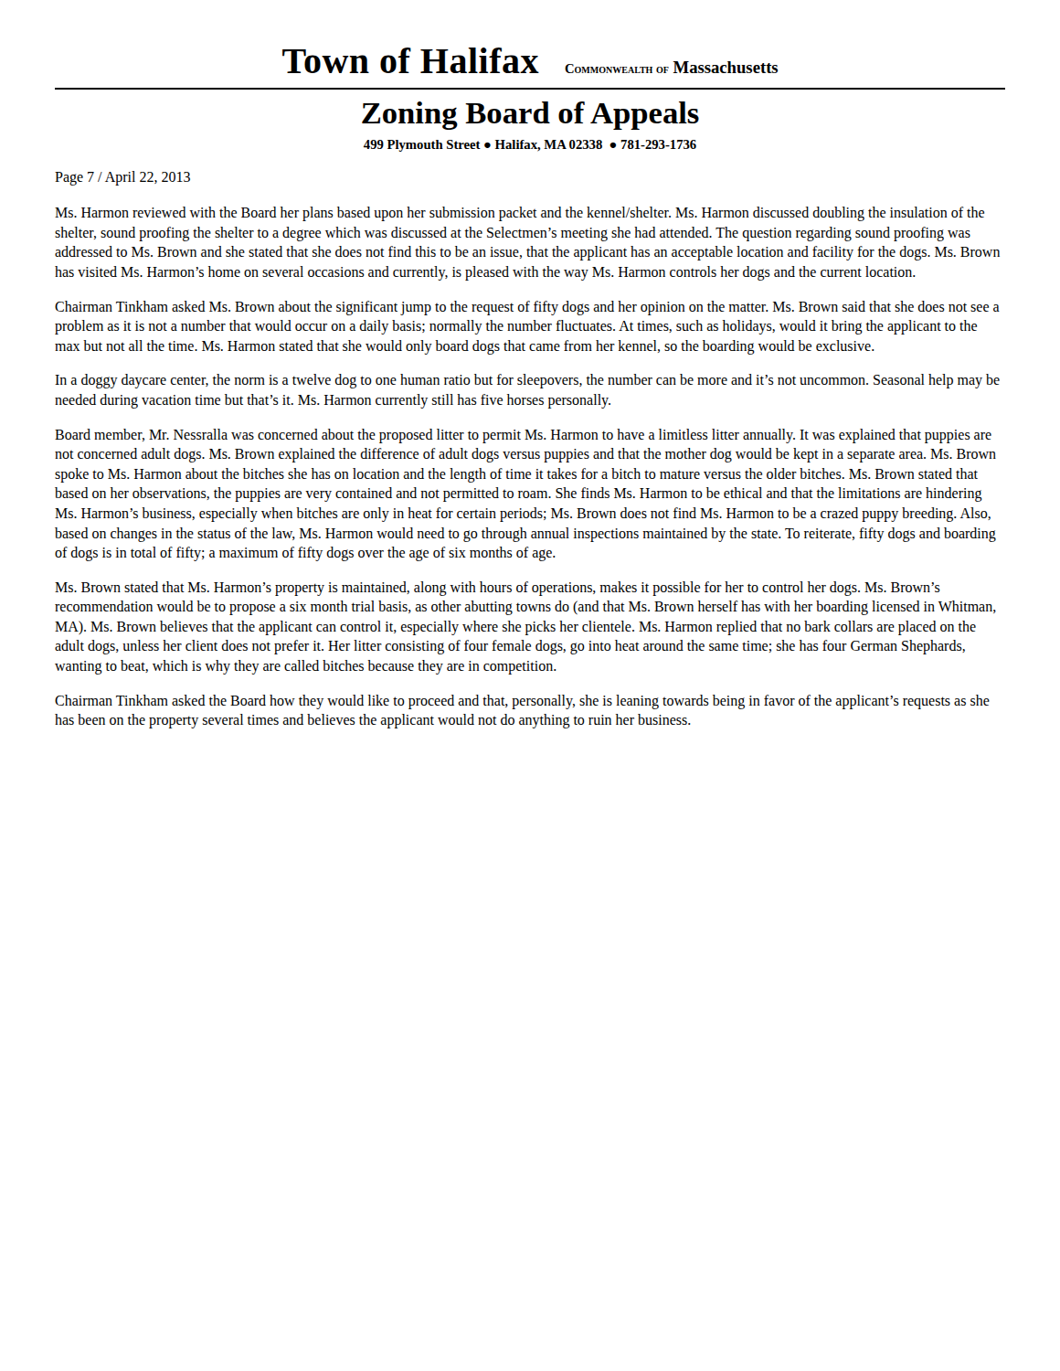Town of Halifax Commonwealth of Massachusetts
Zoning Board of Appeals
499 Plymouth Street ● Halifax, MA 02338 ● 781-293-1736
Page 7 / April 22, 2013
Ms. Harmon reviewed with the Board her plans based upon her submission packet and the kennel/shelter. Ms. Harmon discussed doubling the insulation of the shelter, sound proofing the shelter to a degree which was discussed at the Selectmen’s meeting she had attended. The question regarding sound proofing was addressed to Ms. Brown and she stated that she does not find this to be an issue, that the applicant has an acceptable location and facility for the dogs. Ms. Brown has visited Ms. Harmon’s home on several occasions and currently, is pleased with the way Ms. Harmon controls her dogs and the current location.
Chairman Tinkham asked Ms. Brown about the significant jump to the request of fifty dogs and her opinion on the matter. Ms. Brown said that she does not see a problem as it is not a number that would occur on a daily basis; normally the number fluctuates. At times, such as holidays, would it bring the applicant to the max but not all the time. Ms. Harmon stated that she would only board dogs that came from her kennel, so the boarding would be exclusive.
In a doggy daycare center, the norm is a twelve dog to one human ratio but for sleepovers, the number can be more and it’s not uncommon. Seasonal help may be needed during vacation time but that’s it. Ms. Harmon currently still has five horses personally.
Board member, Mr. Nessralla was concerned about the proposed litter to permit Ms. Harmon to have a limitless litter annually. It was explained that puppies are not concerned adult dogs. Ms. Brown explained the difference of adult dogs versus puppies and that the mother dog would be kept in a separate area. Ms. Brown spoke to Ms. Harmon about the bitches she has on location and the length of time it takes for a bitch to mature versus the older bitches. Ms. Brown stated that based on her observations, the puppies are very contained and not permitted to roam. She finds Ms. Harmon to be ethical and that the limitations are hindering Ms. Harmon’s business, especially when bitches are only in heat for certain periods; Ms. Brown does not find Ms. Harmon to be a crazed puppy breeding. Also, based on changes in the status of the law, Ms. Harmon would need to go through annual inspections maintained by the state. To reiterate, fifty dogs and boarding of dogs is in total of fifty; a maximum of fifty dogs over the age of six months of age.
Ms. Brown stated that Ms. Harmon’s property is maintained, along with hours of operations, makes it possible for her to control her dogs. Ms. Brown’s recommendation would be to propose a six month trial basis, as other abutting towns do (and that Ms. Brown herself has with her boarding licensed in Whitman, MA). Ms. Brown believes that the applicant can control it, especially where she picks her clientele. Ms. Harmon replied that no bark collars are placed on the adult dogs, unless her client does not prefer it. Her litter consisting of four female dogs, go into heat around the same time; she has four German Shephards, wanting to beat, which is why they are called bitches because they are in competition.
Chairman Tinkham asked the Board how they would like to proceed and that, personally, she is leaning towards being in favor of the applicant’s requests as she has been on the property several times and believes the applicant would not do anything to ruin her business.